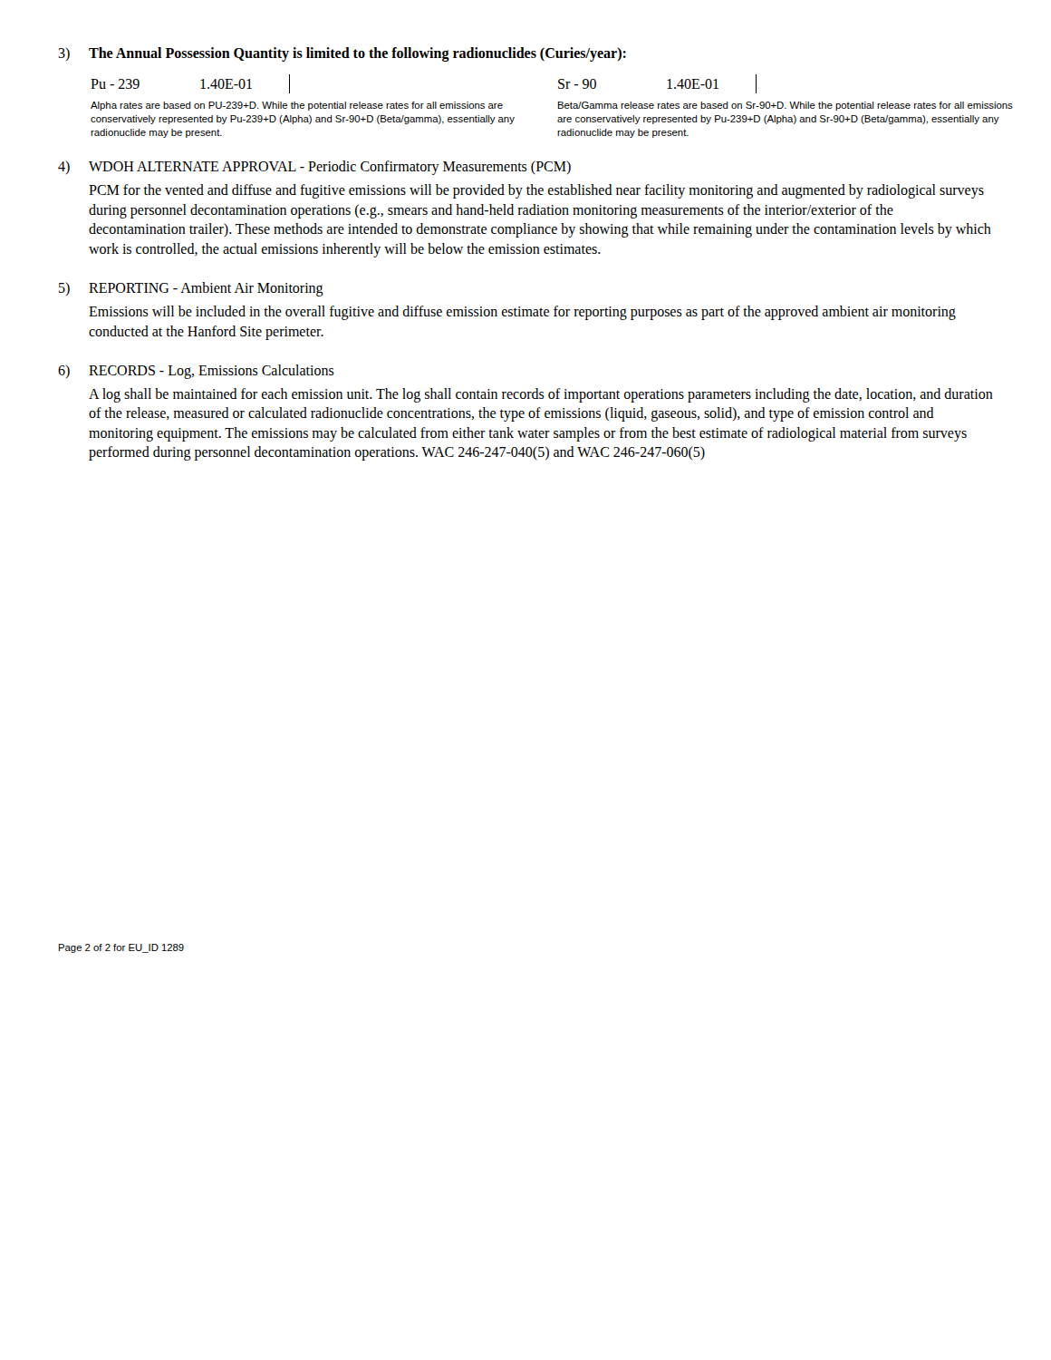3)
The Annual Possession Quantity is limited to the following radionuclides (Curies/year):
| Pu - 239 1.40E-01 Alpha rates are based on PU-239+D. While the potential release rates for all emissions are conservatively represented by Pu-239+D (Alpha) and Sr-90+D (Beta/gamma), essentially any radionuclide may be present. | Sr - 90 1.40E-01 Beta/Gamma release rates are based on Sr-90+D. While the potential release rates for all emissions are conservatively represented by Pu-239+D (Alpha) and Sr-90+D (Beta/gamma), essentially any radionuclide may be present. |
4)
WDOH ALTERNATE APPROVAL - Periodic Confirmatory Measurements (PCM)
PCM for the vented and diffuse and fugitive emissions will be provided by the established near facility monitoring and augmented by radiological surveys during personnel decontamination operations (e.g., smears and hand-held radiation monitoring measurements of the interior/exterior of the decontamination trailer). These methods are intended to demonstrate compliance by showing that while remaining under the contamination levels by which work is controlled, the actual emissions inherently will be below the emission estimates.
5)
REPORTING - Ambient Air Monitoring
Emissions will be included in the overall fugitive and diffuse emission estimate for reporting purposes as part of the approved ambient air monitoring conducted at the Hanford Site perimeter.
6)
RECORDS - Log, Emissions Calculations
A log shall be maintained for each emission unit. The log shall contain records of important operations parameters including the date, location, and duration of the release, measured or calculated radionuclide concentrations, the type of emissions (liquid, gaseous, solid), and type of emission control and monitoring equipment. The emissions may be calculated from either tank water samples or from the best estimate of radiological material from surveys performed during personnel decontamination operations. WAC 246-247-040(5) and WAC 246-247-060(5)
Page 2 of 2 for EU_ID 1289